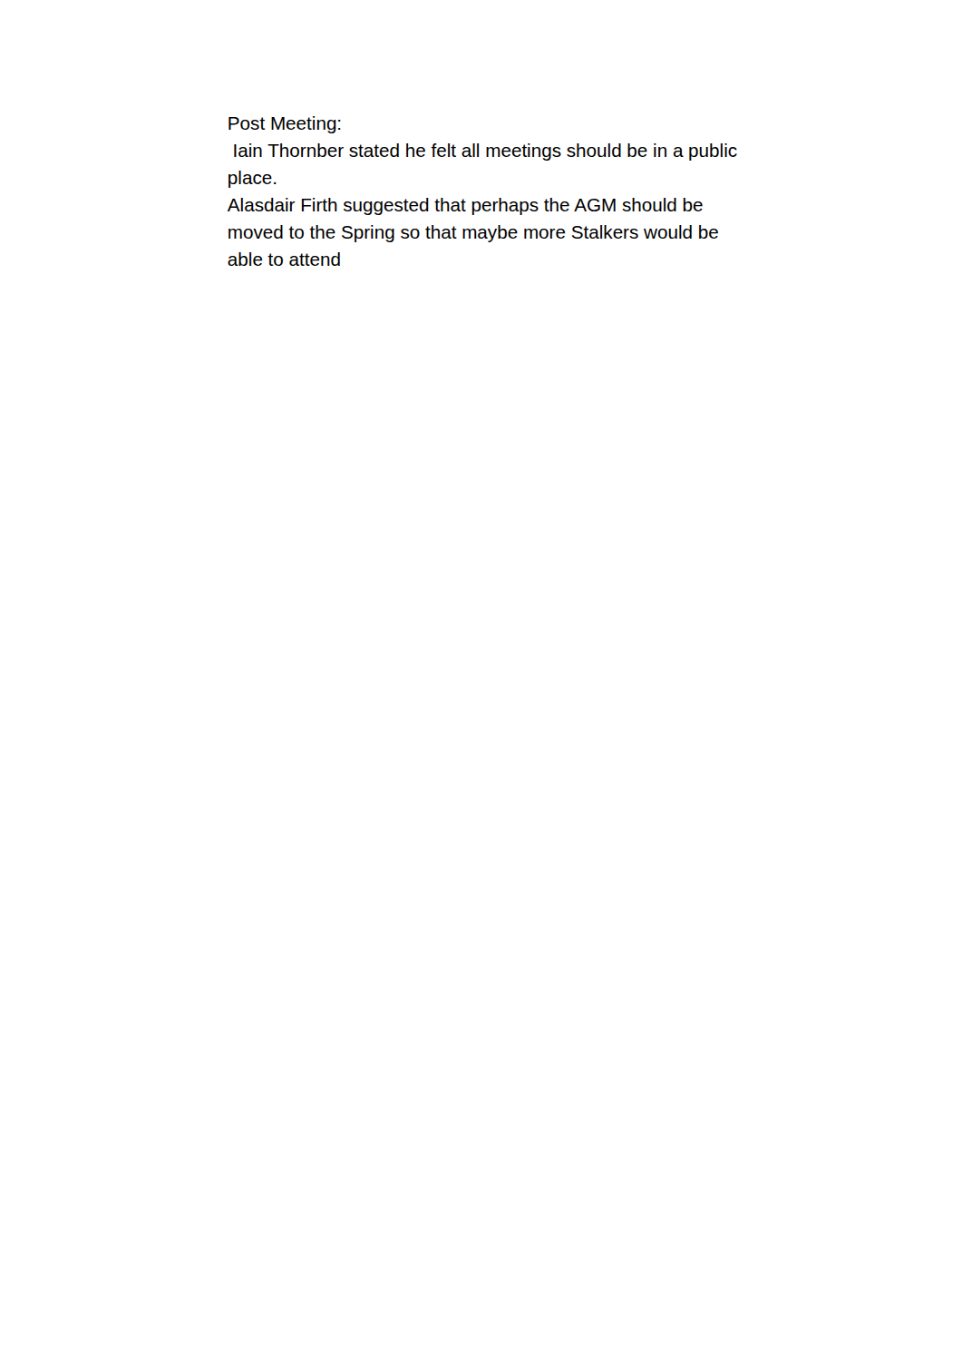Post Meeting:
Iain Thornber stated he felt all meetings should be in a public place.
Alasdair Firth suggested that perhaps the AGM should be moved to the Spring so that maybe more Stalkers would be able to attend